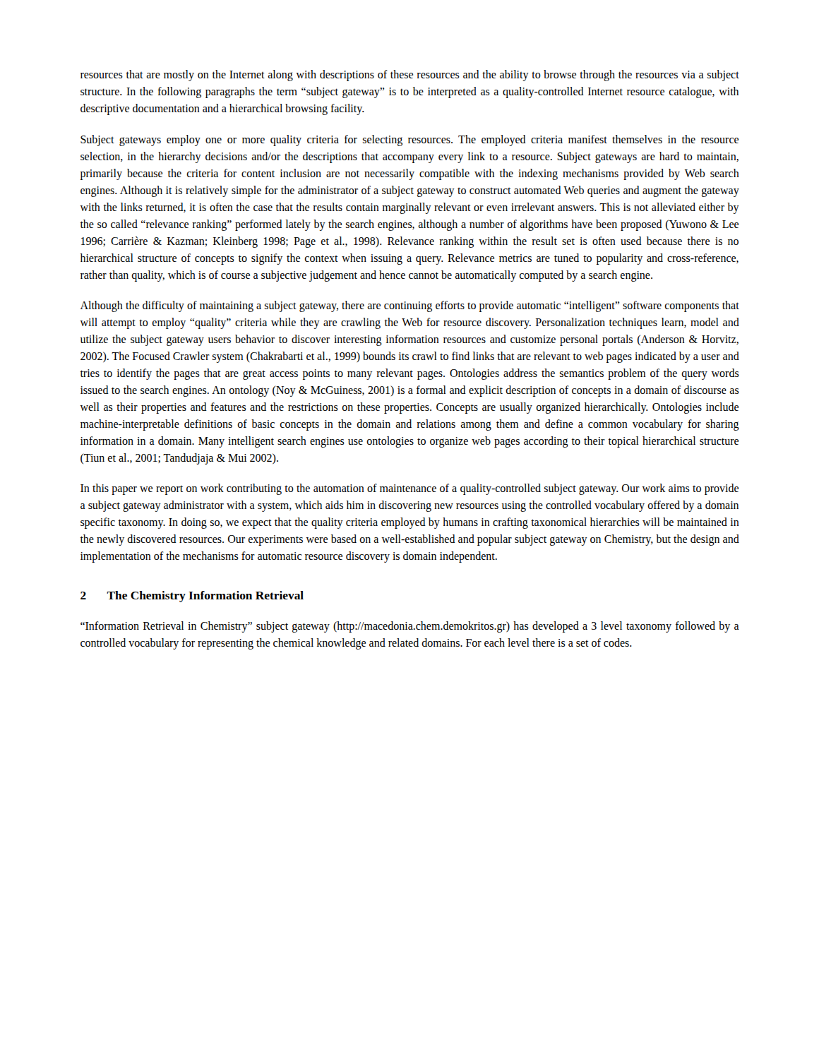resources that are mostly on the Internet along with descriptions of these resources and the ability to browse through the resources via a subject structure. In the following paragraphs the term “subject gateway” is to be interpreted as a quality-controlled Internet resource catalogue, with descriptive documentation and a hierarchical browsing facility.
Subject gateways employ one or more quality criteria for selecting resources. The employed criteria manifest themselves in the resource selection, in the hierarchy decisions and/or the descriptions that accompany every link to a resource. Subject gateways are hard to maintain, primarily because the criteria for content inclusion are not necessarily compatible with the indexing mechanisms provided by Web search engines. Although it is relatively simple for the administrator of a subject gateway to construct automated Web queries and augment the gateway with the links returned, it is often the case that the results contain marginally relevant or even irrelevant answers. This is not alleviated either by the so called “relevance ranking” performed lately by the search engines, although a number of algorithms have been proposed (Yuwono & Lee 1996; Carrière & Kazman; Kleinberg 1998; Page et al., 1998). Relevance ranking within the result set is often used because there is no hierarchical structure of concepts to signify the context when issuing a query. Relevance metrics are tuned to popularity and cross-reference, rather than quality, which is of course a subjective judgement and hence cannot be automatically computed by a search engine.
Although the difficulty of maintaining a subject gateway, there are continuing efforts to provide automatic “intelligent” software components that will attempt to employ “quality” criteria while they are crawling the Web for resource discovery. Personalization techniques learn, model and utilize the subject gateway users behavior to discover interesting information resources and customize personal portals (Anderson & Horvitz, 2002). The Focused Crawler system (Chakrabarti et al., 1999) bounds its crawl to find links that are relevant to web pages indicated by a user and tries to identify the pages that are great access points to many relevant pages. Ontologies address the semantics problem of the query words issued to the search engines. An ontology (Noy & McGuiness, 2001) is a formal and explicit description of concepts in a domain of discourse as well as their properties and features and the restrictions on these properties. Concepts are usually organized hierarchically. Ontologies include machine-interpretable definitions of basic concepts in the domain and relations among them and define a common vocabulary for sharing information in a domain. Many intelligent search engines use ontologies to organize web pages according to their topical hierarchical structure (Tiun et al., 2001; Tandudjaja & Mui 2002).
In this paper we report on work contributing to the automation of maintenance of a quality-controlled subject gateway. Our work aims to provide a subject gateway administrator with a system, which aids him in discovering new resources using the controlled vocabulary offered by a domain specific taxonomy. In doing so, we expect that the quality criteria employed by humans in crafting taxonomical hierarchies will be maintained in the newly discovered resources. Our experiments were based on a well-established and popular subject gateway on Chemistry, but the design and implementation of the mechanisms for automatic resource discovery is domain independent.
2 The Chemistry Information Retrieval
“Information Retrieval in Chemistry” subject gateway (http://macedonia.chem.demokritos.gr) has developed a 3 level taxonomy followed by a controlled vocabulary for representing the chemical knowledge and related domains. For each level there is a set of codes.